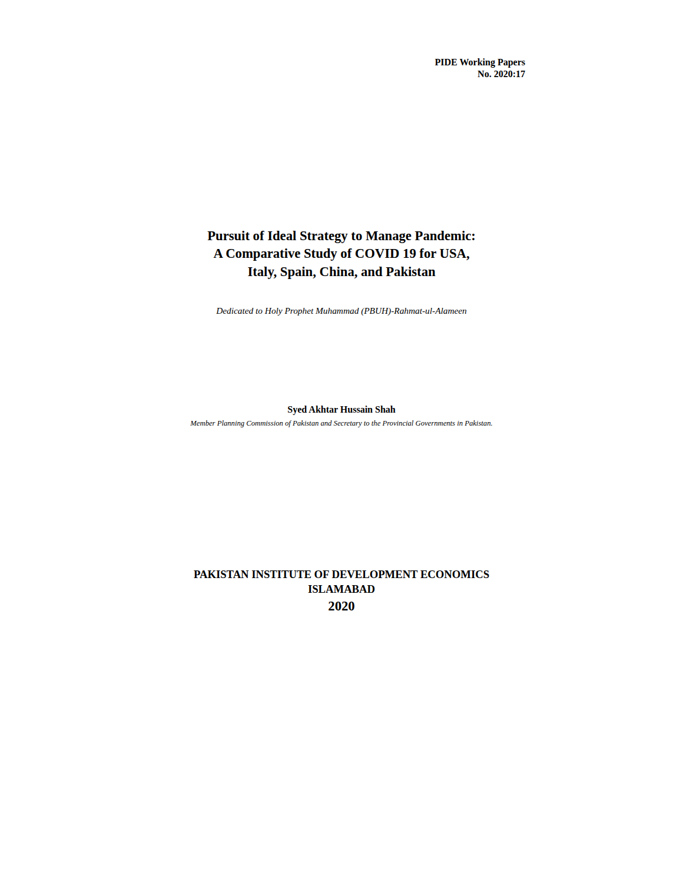PIDE Working Papers No. 2020:17
Pursuit of Ideal Strategy to Manage Pandemic:
A Comparative Study of COVID 19 for USA,
Italy, Spain, China, and Pakistan
Dedicated to Holy Prophet Muhammad (PBUH)-Rahmat-ul-Alameen
Syed Akhtar Hussain Shah
Member Planning Commission of Pakistan and Secretary to the Provincial Governments in Pakistan.
PAKISTAN INSTITUTE OF DEVELOPMENT ECONOMICS
ISLAMABAD
2020